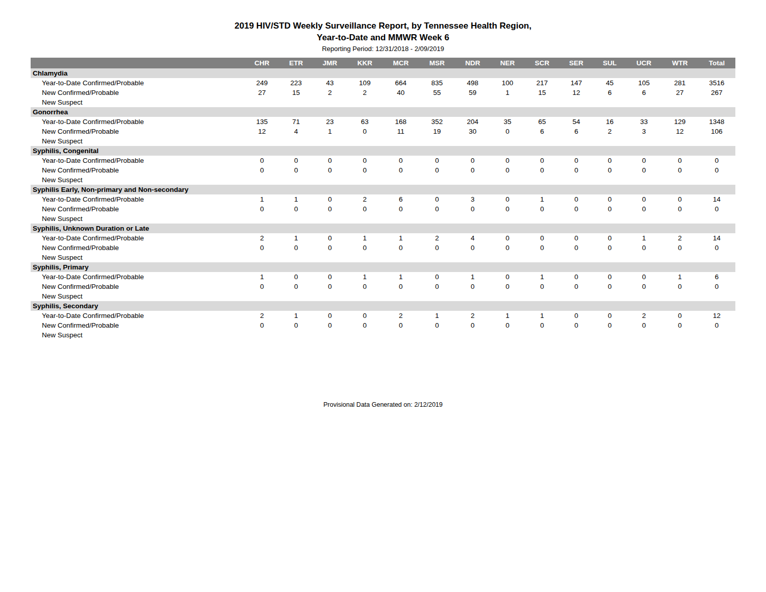2019 HIV/STD Weekly Surveillance Report, by Tennessee Health Region,
Year-to-Date and MMWR Week 6
Reporting Period: 12/31/2018 - 2/09/2019
| | CHR | ETR | JMR | KKR | MCR | MSR | NDR | NER | SCR | SER | SUL | UCR | WTR | Total |
| --- | --- | --- | --- | --- | --- | --- | --- | --- | --- | --- | --- | --- | --- | --- |
| Chlamydia |
| Year-to-Date Confirmed/Probable | 249 | 223 | 43 | 109 | 664 | 835 | 498 | 100 | 217 | 147 | 45 | 105 | 281 | 3516 |
| New Confirmed/Probable | 27 | 15 | 2 | 2 | 40 | 55 | 59 | 1 | 15 | 12 | 6 | 6 | 27 | 267 |
| New Suspect | | | | | | | | | | | | | | |
| Gonorrhea |
| Year-to-Date Confirmed/Probable | 135 | 71 | 23 | 63 | 168 | 352 | 204 | 35 | 65 | 54 | 16 | 33 | 129 | 1348 |
| New Confirmed/Probable | 12 | 4 | 1 | 0 | 11 | 19 | 30 | 0 | 6 | 6 | 2 | 3 | 12 | 106 |
| New Suspect | | | | | | | | | | | | | | |
| Syphilis, Congenital |
| Year-to-Date Confirmed/Probable | 0 | 0 | 0 | 0 | 0 | 0 | 0 | 0 | 0 | 0 | 0 | 0 | 0 | 0 |
| New Confirmed/Probable | 0 | 0 | 0 | 0 | 0 | 0 | 0 | 0 | 0 | 0 | 0 | 0 | 0 | 0 |
| New Suspect | | | | | | | | | | | | | | |
| Syphilis Early, Non-primary and Non-secondary |
| Year-to-Date Confirmed/Probable | 1 | 1 | 0 | 2 | 6 | 0 | 3 | 0 | 1 | 0 | 0 | 0 | 0 | 14 |
| New Confirmed/Probable | 0 | 0 | 0 | 0 | 0 | 0 | 0 | 0 | 0 | 0 | 0 | 0 | 0 | 0 |
| New Suspect | | | | | | | | | | | | | | |
| Syphilis, Unknown Duration or Late |
| Year-to-Date Confirmed/Probable | 2 | 1 | 0 | 1 | 1 | 2 | 4 | 0 | 0 | 0 | 0 | 1 | 2 | 14 |
| New Confirmed/Probable | 0 | 0 | 0 | 0 | 0 | 0 | 0 | 0 | 0 | 0 | 0 | 0 | 0 | 0 |
| New Suspect | | | | | | | | | | | | | | |
| Syphilis, Primary |
| Year-to-Date Confirmed/Probable | 1 | 0 | 0 | 1 | 1 | 0 | 1 | 0 | 1 | 0 | 0 | 0 | 1 | 6 |
| New Confirmed/Probable | 0 | 0 | 0 | 0 | 0 | 0 | 0 | 0 | 0 | 0 | 0 | 0 | 0 | 0 |
| New Suspect | | | | | | | | | | | | | | |
| Syphilis, Secondary |
| Year-to-Date Confirmed/Probable | 2 | 1 | 0 | 0 | 2 | 1 | 2 | 1 | 1 | 0 | 0 | 2 | 0 | 12 |
| New Confirmed/Probable | 0 | 0 | 0 | 0 | 0 | 0 | 0 | 0 | 0 | 0 | 0 | 0 | 0 | 0 |
| New Suspect | | | | | | | | | | | | | | |
Provisional Data Generated on: 2/12/2019